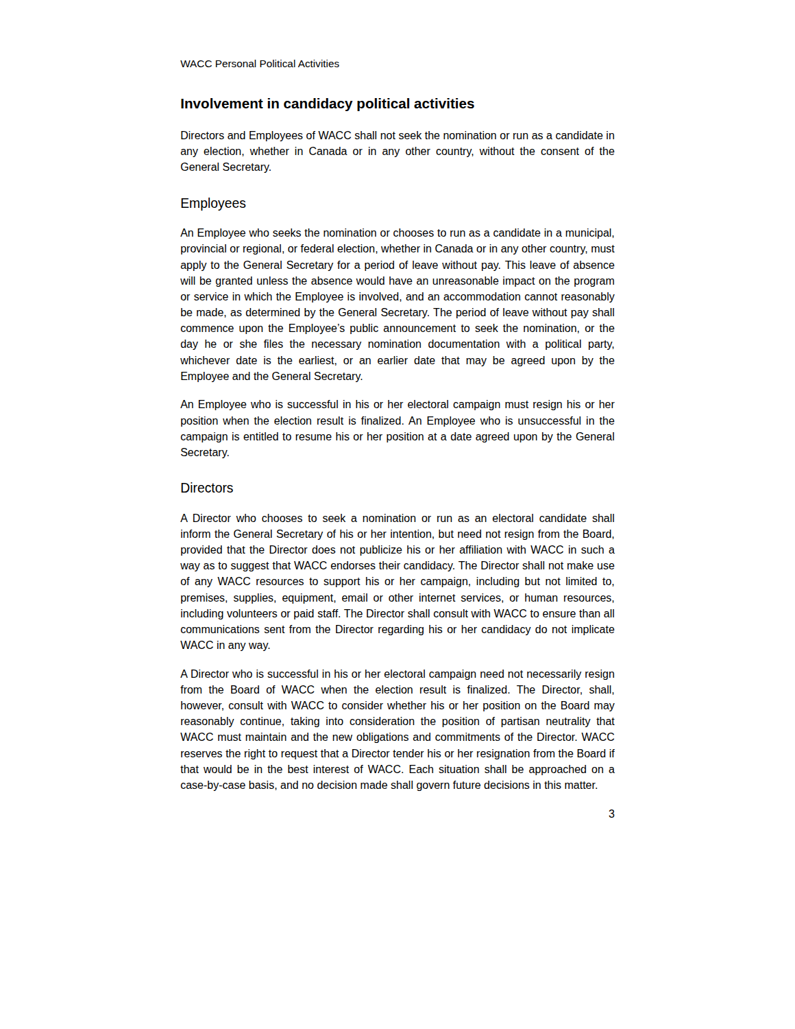WACC Personal Political Activities
Involvement in candidacy political activities
Directors and Employees of WACC shall not seek the nomination or run as a candidate in any election, whether in Canada or in any other country, without the consent of the General Secretary.
Employees
An Employee who seeks the nomination or chooses to run as a candidate in a municipal, provincial or regional, or federal election, whether in Canada or in any other country, must apply to the General Secretary for a period of leave without pay. This leave of absence will be granted unless the absence would have an unreasonable impact on the program or service in which the Employee is involved, and an accommodation cannot reasonably be made, as determined by the General Secretary. The period of leave without pay shall commence upon the Employee’s public announcement to seek the nomination, or the day he or she files the necessary nomination documentation with a political party, whichever date is the earliest, or an earlier date that may be agreed upon by the Employee and the General Secretary.
An Employee who is successful in his or her electoral campaign must resign his or her position when the election result is finalized. An Employee who is unsuccessful in the campaign is entitled to resume his or her position at a date agreed upon by the General Secretary.
Directors
A Director who chooses to seek a nomination or run as an electoral candidate shall inform the General Secretary of his or her intention, but need not resign from the Board, provided that the Director does not publicize his or her affiliation with WACC in such a way as to suggest that WACC endorses their candidacy. The Director shall not make use of any WACC resources to support his or her campaign, including but not limited to, premises, supplies, equipment, email or other internet services, or human resources, including volunteers or paid staff. The Director shall consult with WACC to ensure than all communications sent from the Director regarding his or her candidacy do not implicate WACC in any way.
A Director who is successful in his or her electoral campaign need not necessarily resign from the Board of WACC when the election result is finalized. The Director, shall, however, consult with WACC to consider whether his or her position on the Board may reasonably continue, taking into consideration the position of partisan neutrality that WACC must maintain and the new obligations and commitments of the Director. WACC reserves the right to request that a Director tender his or her resignation from the Board if that would be in the best interest of WACC. Each situation shall be approached on a case-by-case basis, and no decision made shall govern future decisions in this matter.
3